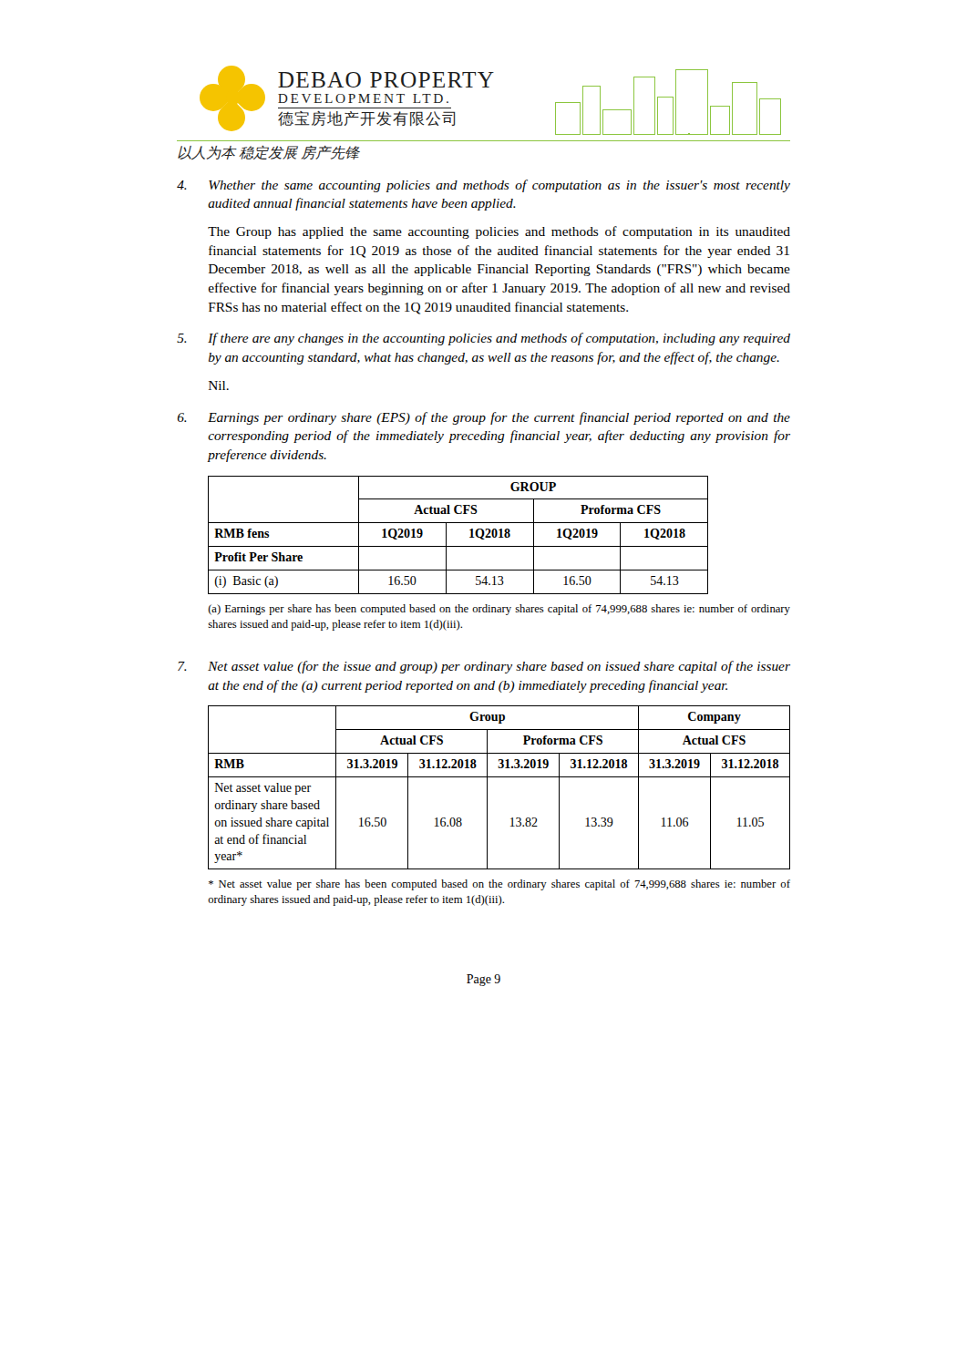DEBAO PROPERTY
DEVELOPMENT LTD.
德宝房地产开发有限公司
以人为本 稳定发展 房产先锋
4.
Whether the same accounting policies and methods of computation as in the issuer's most recently audited annual financial statements have been applied.
The Group has applied the same accounting policies and methods of computation in its unaudited financial statements for 1Q 2019 as those of the audited financial statements for the year ended 31 December 2018, as well as all the applicable Financial Reporting Standards ("FRS") which became effective for financial years beginning on or after 1 January 2019. The adoption of all new and revised FRSs has no material effect on the 1Q 2019 unaudited financial statements.
5.
If there are any changes in the accounting policies and methods of computation, including any required by an accounting standard, what has changed, as well as the reasons for, and the effect of, the change.
Nil.
6.
Earnings per ordinary share (EPS) of the group for the current financial period reported on and the corresponding period of the immediately preceding financial year, after deducting any provision for preference dividends.
| | GROUP |
| --- | --- |
| Actual CFS | Proforma CFS |
| RMB fens | 1Q2019 | 1Q2018 | 1Q2019 | 1Q2018 |
| Profit Per Share | | | | |
| (i) Basic (a) | 16.50 | 54.13 | 16.50 | 54.13 |
(a) Earnings per share has been computed based on the ordinary shares capital of 74,999,688 shares ie: number of ordinary shares issued and paid-up, please refer to item 1(d)(iii).
7.
Net asset value (for the issue and group) per ordinary share based on issued share capital of the issuer at the end of the (a) current period reported on and (b) immediately preceding financial year.
| | Group | Company |
| --- | --- | --- |
| Actual CFS | Proforma CFS | Actual CFS |
| RMB | 31.3.2019 | 31.12.2018 | 31.3.2019 | 31.12.2018 | 31.3.2019 | 31.12.2018 |
| Net asset value per ordinary share based on issued share capital at end of financial year* | 16.50 | 16.08 | 13.82 | 13.39 | 11.06 | 11.05 |
* Net asset value per share has been computed based on the ordinary shares capital of 74,999,688 shares ie: number of ordinary shares issued and paid-up, please refer to item 1(d)(iii).
Page 9